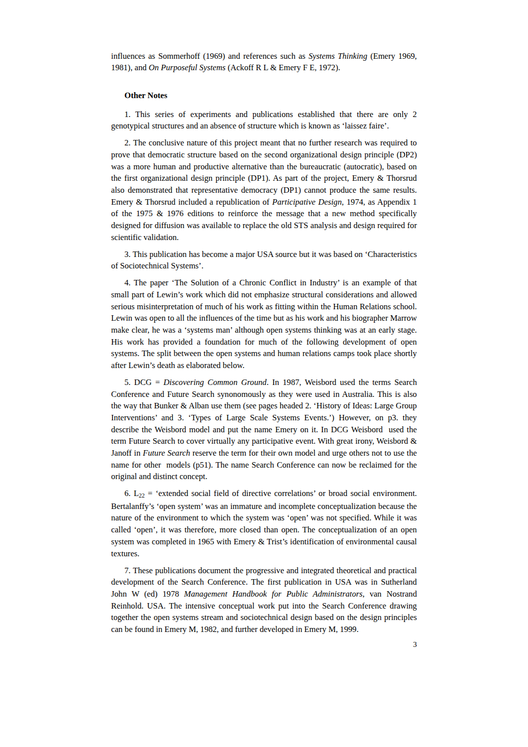influences as Sommerhoff (1969) and references such as Systems Thinking (Emery 1969, 1981), and On Purposeful Systems (Ackoff R L & Emery F E, 1972).
Other Notes
1. This series of experiments and publications established that there are only 2 genotypical structures and an absence of structure which is known as ‘laissez faire’.
2. The conclusive nature of this project meant that no further research was required to prove that democratic structure based on the second organizational design principle (DP2) was a more human and productive alternative than the bureaucratic (autocratic), based on the first organizational design principle (DP1). As part of the project, Emery & Thorsrud also demonstrated that representative democracy (DP1) cannot produce the same results. Emery & Thorsrud included a republication of Participative Design, 1974, as Appendix 1 of the 1975 & 1976 editions to reinforce the message that a new method specifically designed for diffusion was available to replace the old STS analysis and design required for scientific validation.
3. This publication has become a major USA source but it was based on ‘Characteristics of Sociotechnical Systems’.
4. The paper ‘The Solution of a Chronic Conflict in Industry’ is an example of that small part of Lewin’s work which did not emphasize structural considerations and allowed serious misinterpretation of much of his work as fitting within the Human Relations school. Lewin was open to all the influences of the time but as his work and his biographer Marrow make clear, he was a ‘systems man’ although open systems thinking was at an early stage. His work has provided a foundation for much of the following development of open systems. The split between the open systems and human relations camps took place shortly after Lewin’s death as elaborated below.
5. DCG = Discovering Common Ground. In 1987, Weisbord used the terms Search Conference and Future Search synonomously as they were used in Australia. This is also the way that Bunker & Alban use them (see pages headed 2. ‘History of Ideas: Large Group Interventions’ and 3. ‘Types of Large Scale Systems Events.’) However, on p3. they describe the Weisbord model and put the name Emery on it. In DCG Weisbord used the term Future Search to cover virtually any participative event. With great irony, Weisbord & Janoff in Future Search reserve the term for their own model and urge others not to use the name for other models (p51). The name Search Conference can now be reclaimed for the original and distinct concept.
6. L22 = ‘extended social field of directive correlations’ or broad social environment. Bertalanffy’s ‘open system’ was an immature and incomplete conceptualization because the nature of the environment to which the system was ‘open’ was not specified. While it was called ‘open’, it was therefore, more closed than open. The conceptualization of an open system was completed in 1965 with Emery & Trist’s identification of environmental causal textures.
7. These publications document the progressive and integrated theoretical and practical development of the Search Conference. The first publication in USA was in Sutherland John W (ed) 1978 Management Handbook for Public Administrators, van Nostrand Reinhold. USA. The intensive conceptual work put into the Search Conference drawing together the open systems stream and sociotechnical design based on the design principles can be found in Emery M, 1982, and further developed in Emery M, 1999.
3